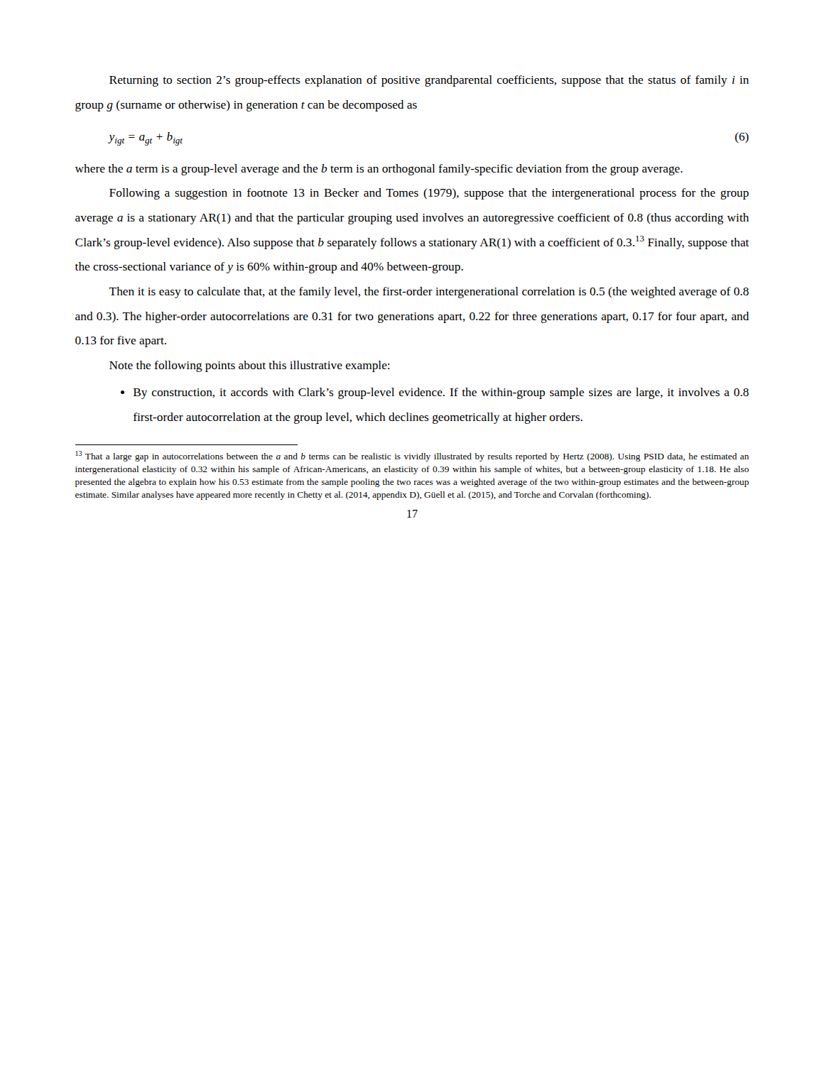Returning to section 2’s group-effects explanation of positive grandparental coefficients, suppose that the status of family i in group g (surname or otherwise) in generation t can be decomposed as
yigt = agt + bigt (6)
where the a term is a group-level average and the b term is an orthogonal family-specific deviation from the group average.
Following a suggestion in footnote 13 in Becker and Tomes (1979), suppose that the intergenerational process for the group average a is a stationary AR(1) and that the particular grouping used involves an autoregressive coefficient of 0.8 (thus according with Clark’s group-level evidence). Also suppose that b separately follows a stationary AR(1) with a coefficient of 0.3.13 Finally, suppose that the cross-sectional variance of y is 60% within-group and 40% between-group.
Then it is easy to calculate that, at the family level, the first-order intergenerational correlation is 0.5 (the weighted average of 0.8 and 0.3). The higher-order autocorrelations are 0.31 for two generations apart, 0.22 for three generations apart, 0.17 for four apart, and 0.13 for five apart.
Note the following points about this illustrative example:
By construction, it accords with Clark’s group-level evidence. If the within-group sample sizes are large, it involves a 0.8 first-order autocorrelation at the group level, which declines geometrically at higher orders.
13 That a large gap in autocorrelations between the a and b terms can be realistic is vividly illustrated by results reported by Hertz (2008). Using PSID data, he estimated an intergenerational elasticity of 0.32 within his sample of African-Americans, an elasticity of 0.39 within his sample of whites, but a between-group elasticity of 1.18. He also presented the algebra to explain how his 0.53 estimate from the sample pooling the two races was a weighted average of the two within-group estimates and the between-group estimate. Similar analyses have appeared more recently in Chetty et al. (2014, appendix D), Güell et al. (2015), and Torche and Corvalan (forthcoming).
17